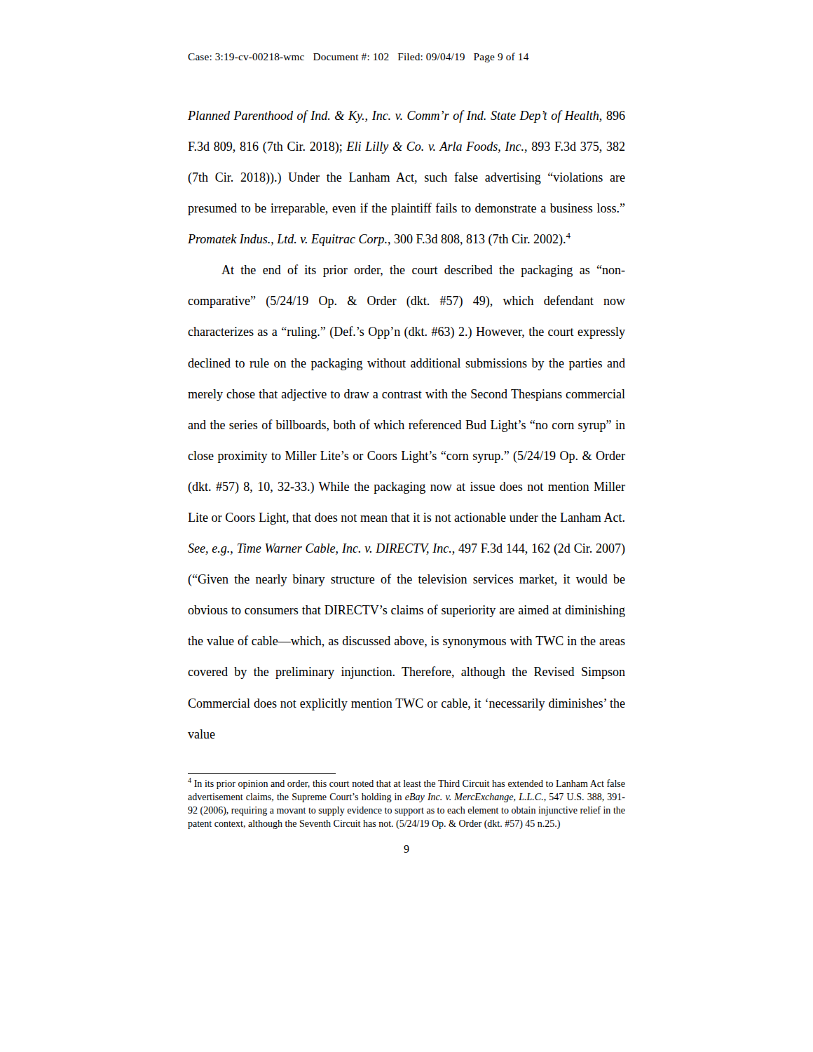Case: 3:19-cv-00218-wmc Document #: 102 Filed: 09/04/19 Page 9 of 14
Planned Parenthood of Ind. & Ky., Inc. v. Comm’r of Ind. State Dep’t of Health, 896 F.3d 809, 816 (7th Cir. 2018); Eli Lilly & Co. v. Arla Foods, Inc., 893 F.3d 375, 382 (7th Cir. 2018)).) Under the Lanham Act, such false advertising “violations are presumed to be irreparable, even if the plaintiff fails to demonstrate a business loss.” Promatek Indus., Ltd. v. Equitrac Corp., 300 F.3d 808, 813 (7th Cir. 2002).4
At the end of its prior order, the court described the packaging as “non-comparative” (5/24/19 Op. & Order (dkt. #57) 49), which defendant now characterizes as a “ruling.” (Def.’s Opp’n (dkt. #63) 2.) However, the court expressly declined to rule on the packaging without additional submissions by the parties and merely chose that adjective to draw a contrast with the Second Thespians commercial and the series of billboards, both of which referenced Bud Light’s “no corn syrup” in close proximity to Miller Lite’s or Coors Light’s “corn syrup.” (5/24/19 Op. & Order (dkt. #57) 8, 10, 32-33.) While the packaging now at issue does not mention Miller Lite or Coors Light, that does not mean that it is not actionable under the Lanham Act. See, e.g., Time Warner Cable, Inc. v. DIRECTV, Inc., 497 F.3d 144, 162 (2d Cir. 2007) (“Given the nearly binary structure of the television services market, it would be obvious to consumers that DIRECTV’s claims of superiority are aimed at diminishing the value of cable—which, as discussed above, is synonymous with TWC in the areas covered by the preliminary injunction. Therefore, although the Revised Simpson Commercial does not explicitly mention TWC or cable, it ‘necessarily diminishes’ the value
4 In its prior opinion and order, this court noted that at least the Third Circuit has extended to Lanham Act false advertisement claims, the Supreme Court’s holding in eBay Inc. v. MercExchange, L.L.C., 547 U.S. 388, 391-92 (2006), requiring a movant to supply evidence to support as to each element to obtain injunctive relief in the patent context, although the Seventh Circuit has not. (5/24/19 Op. & Order (dkt. #57) 45 n.25.)
9